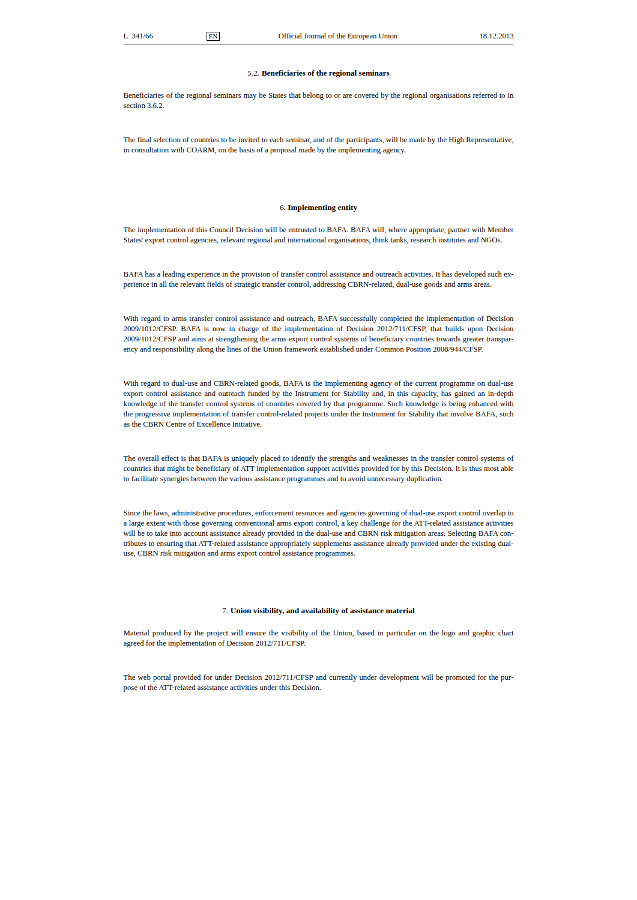L 341/66
EN
Official Journal of the European Union
18.12.2013
5.2. Beneficiaries of the regional seminars
Beneficiaries of the regional seminars may be States that belong to or are covered by the regional organisations referred to in section 3.6.2.
The final selection of countries to be invited to each seminar, and of the participants, will be made by the High Representative, in consultation with COARM, on the basis of a proposal made by the implementing agency.
6. Implementing entity
The implementation of this Council Decision will be entrusted to BAFA. BAFA will, where appropriate, partner with Member States' export control agencies, relevant regional and international organisations, think tanks, research institutes and NGOs.
BAFA has a leading experience in the provision of transfer control assistance and outreach activities. It has developed such experience in all the relevant fields of strategic transfer control, addressing CBRN-related, dual-use goods and arms areas.
With regard to arms transfer control assistance and outreach, BAFA successfully completed the implementation of Decision 2009/1012/CFSP. BAFA is now in charge of the implementation of Decision 2012/711/CFSP, that builds upon Decision 2009/1012/CFSP and aims at strengthening the arms export control systems of beneficiary countries towards greater transparency and responsibility along the lines of the Union framework established under Common Position 2008/944/CFSP.
With regard to dual-use and CBRN-related goods, BAFA is the implementing agency of the current programme on dual-use export control assistance and outreach funded by the Instrument for Stability and, in this capacity, has gained an in-depth knowledge of the transfer control systems of countries covered by that programme. Such knowledge is being enhanced with the progressive implementation of transfer control-related projects under the Instrument for Stability that involve BAFA, such as the CBRN Centre of Excellence Initiative.
The overall effect is that BAFA is uniquely placed to identify the strengths and weaknesses in the transfer control systems of countries that might be beneficiary of ATT implementation support activities provided for by this Decision. It is thus most able to facilitate synergies between the various assistance programmes and to avoid unnecessary duplication.
Since the laws, administrative procedures, enforcement resources and agencies governing of dual-use export control overlap to a large extent with those governing conventional arms export control, a key challenge for the ATT-related assistance activities will be to take into account assistance already provided in the dual-use and CBRN risk mitigation areas. Selecting BAFA contributes to ensuring that ATT-related assistance appropriately supplements assistance already provided under the existing dual-use, CBRN risk mitigation and arms export control assistance programmes.
7. Union visibility, and availability of assistance material
Material produced by the project will ensure the visibility of the Union, based in particular on the logo and graphic chart agreed for the implementation of Decision 2012/711/CFSP.
The web portal provided for under Decision 2012/711/CFSP and currently under development will be promoted for the purpose of the ATT-related assistance activities under this Decision.